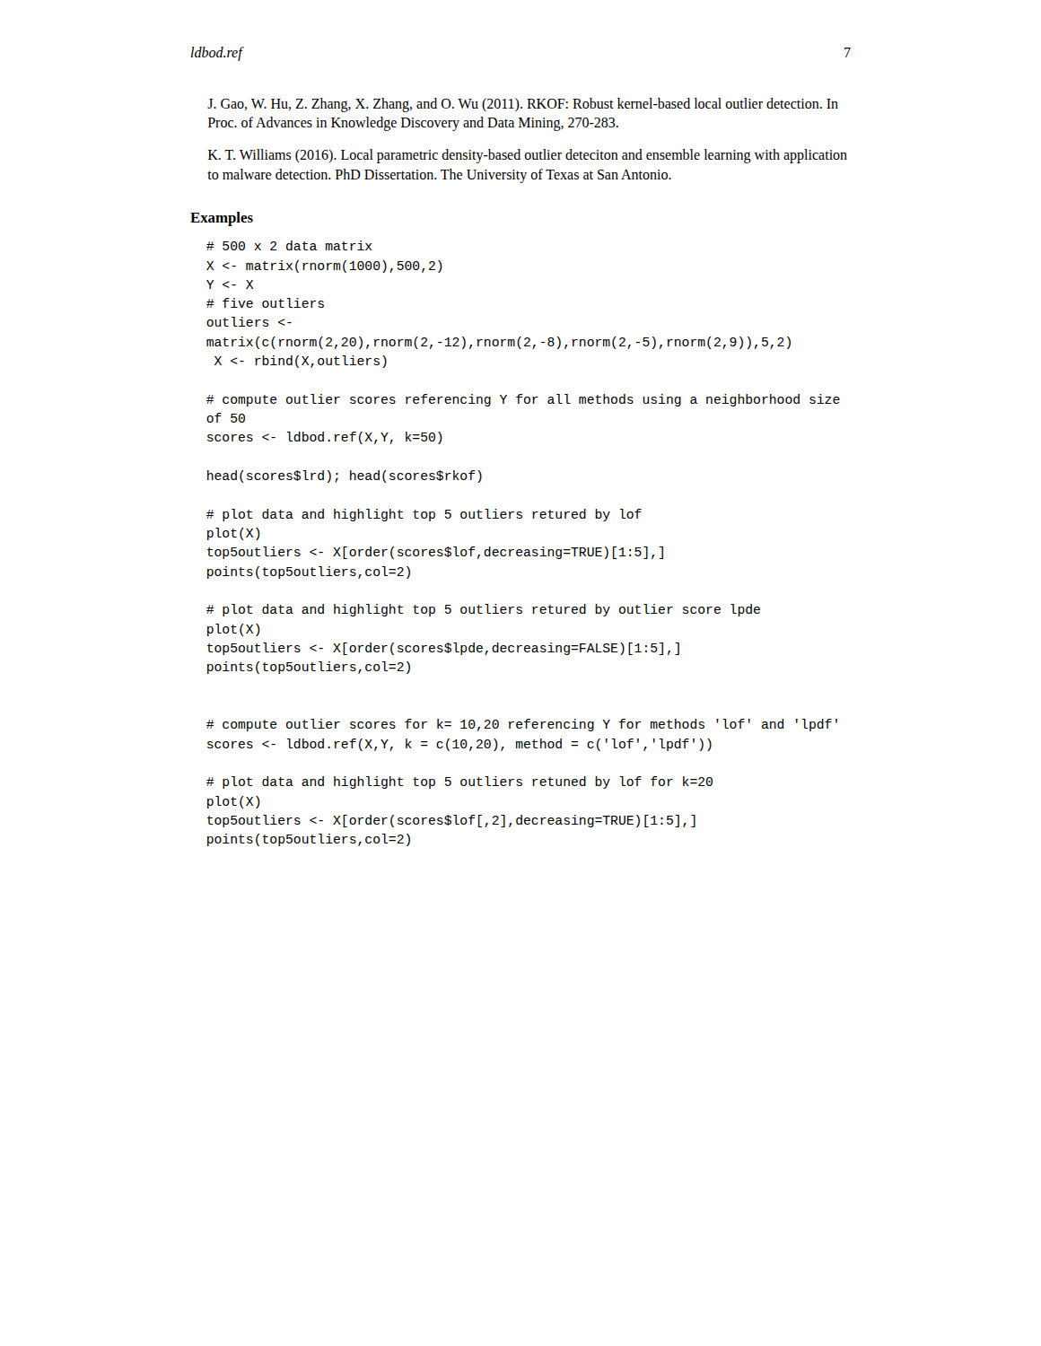ldbod.ref 7
J. Gao, W. Hu, Z. Zhang, X. Zhang, and O. Wu (2011). RKOF: Robust kernel-based local outlier detection. In Proc. of Advances in Knowledge Discovery and Data Mining, 270-283.
K. T. Williams (2016). Local parametric density-based outlier deteciton and ensemble learning with application to malware detection. PhD Dissertation. The University of Texas at San Antonio.
Examples
# 500 x 2 data matrix
X <- matrix(rnorm(1000),500,2)
Y <- X
# five outliers
outliers <- matrix(c(rnorm(2,20),rnorm(2,-12),rnorm(2,-8),rnorm(2,-5),rnorm(2,9)),5,2)
 X <- rbind(X,outliers)

# compute outlier scores referencing Y for all methods using a neighborhood size of 50
scores <- ldbod.ref(X,Y, k=50)

head(scores$lrd); head(scores$rkof)

# plot data and highlight top 5 outliers retured by lof
plot(X)
top5outliers <- X[order(scores$lof,decreasing=TRUE)[1:5],]
points(top5outliers,col=2)

# plot data and highlight top 5 outliers retured by outlier score lpde
plot(X)
top5outliers <- X[order(scores$lpde,decreasing=FALSE)[1:5],]
points(top5outliers,col=2)


# compute outlier scores for k= 10,20 referencing Y for methods 'lof' and 'lpdf'
scores <- ldbod.ref(X,Y, k = c(10,20), method = c('lof','lpdf'))

# plot data and highlight top 5 outliers retuned by lof for k=20
plot(X)
top5outliers <- X[order(scores$lof[,2],decreasing=TRUE)[1:5],]
points(top5outliers,col=2)